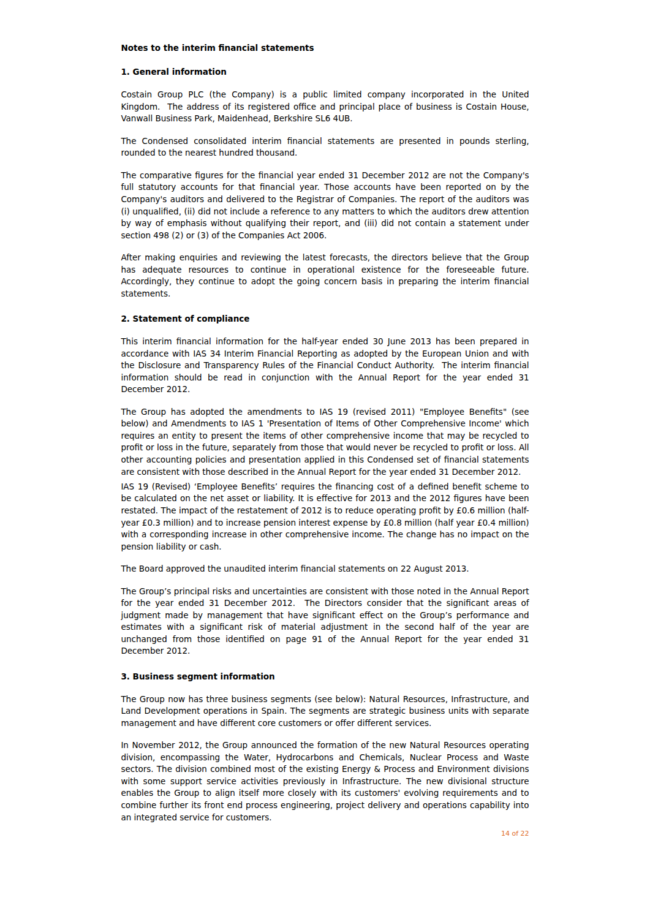Notes to the interim financial statements
1. General information
Costain Group PLC (the Company) is a public limited company incorporated in the United Kingdom. The address of its registered office and principal place of business is Costain House, Vanwall Business Park, Maidenhead, Berkshire SL6 4UB.
The Condensed consolidated interim financial statements are presented in pounds sterling, rounded to the nearest hundred thousand.
The comparative figures for the financial year ended 31 December 2012 are not the Company's full statutory accounts for that financial year. Those accounts have been reported on by the Company's auditors and delivered to the Registrar of Companies. The report of the auditors was (i) unqualified, (ii) did not include a reference to any matters to which the auditors drew attention by way of emphasis without qualifying their report, and (iii) did not contain a statement under section 498 (2) or (3) of the Companies Act 2006.
After making enquiries and reviewing the latest forecasts, the directors believe that the Group has adequate resources to continue in operational existence for the foreseeable future. Accordingly, they continue to adopt the going concern basis in preparing the interim financial statements.
2. Statement of compliance
This interim financial information for the half-year ended 30 June 2013 has been prepared in accordance with IAS 34 Interim Financial Reporting as adopted by the European Union and with the Disclosure and Transparency Rules of the Financial Conduct Authority. The interim financial information should be read in conjunction with the Annual Report for the year ended 31 December 2012.
The Group has adopted the amendments to IAS 19 (revised 2011) "Employee Benefits" (see below) and Amendments to IAS 1 'Presentation of Items of Other Comprehensive Income' which requires an entity to present the items of other comprehensive income that may be recycled to profit or loss in the future, separately from those that would never be recycled to profit or loss. All other accounting policies and presentation applied in this Condensed set of financial statements are consistent with those described in the Annual Report for the year ended 31 December 2012.
IAS 19 (Revised) ‘Employee Benefits’ requires the financing cost of a defined benefit scheme to be calculated on the net asset or liability. It is effective for 2013 and the 2012 figures have been restated. The impact of the restatement of 2012 is to reduce operating profit by £0.6 million (half-year £0.3 million) and to increase pension interest expense by £0.8 million (half year £0.4 million) with a corresponding increase in other comprehensive income. The change has no impact on the pension liability or cash.
The Board approved the unaudited interim financial statements on 22 August 2013.
The Group’s principal risks and uncertainties are consistent with those noted in the Annual Report for the year ended 31 December 2012. The Directors consider that the significant areas of judgment made by management that have significant effect on the Group’s performance and estimates with a significant risk of material adjustment in the second half of the year are unchanged from those identified on page 91 of the Annual Report for the year ended 31 December 2012.
3. Business segment information
The Group now has three business segments (see below): Natural Resources, Infrastructure, and Land Development operations in Spain. The segments are strategic business units with separate management and have different core customers or offer different services.
In November 2012, the Group announced the formation of the new Natural Resources operating division, encompassing the Water, Hydrocarbons and Chemicals, Nuclear Process and Waste sectors. The division combined most of the existing Energy & Process and Environment divisions with some support service activities previously in Infrastructure. The new divisional structure enables the Group to align itself more closely with its customers' evolving requirements and to combine further its front end process engineering, project delivery and operations capability into an integrated service for customers.
14 of 22